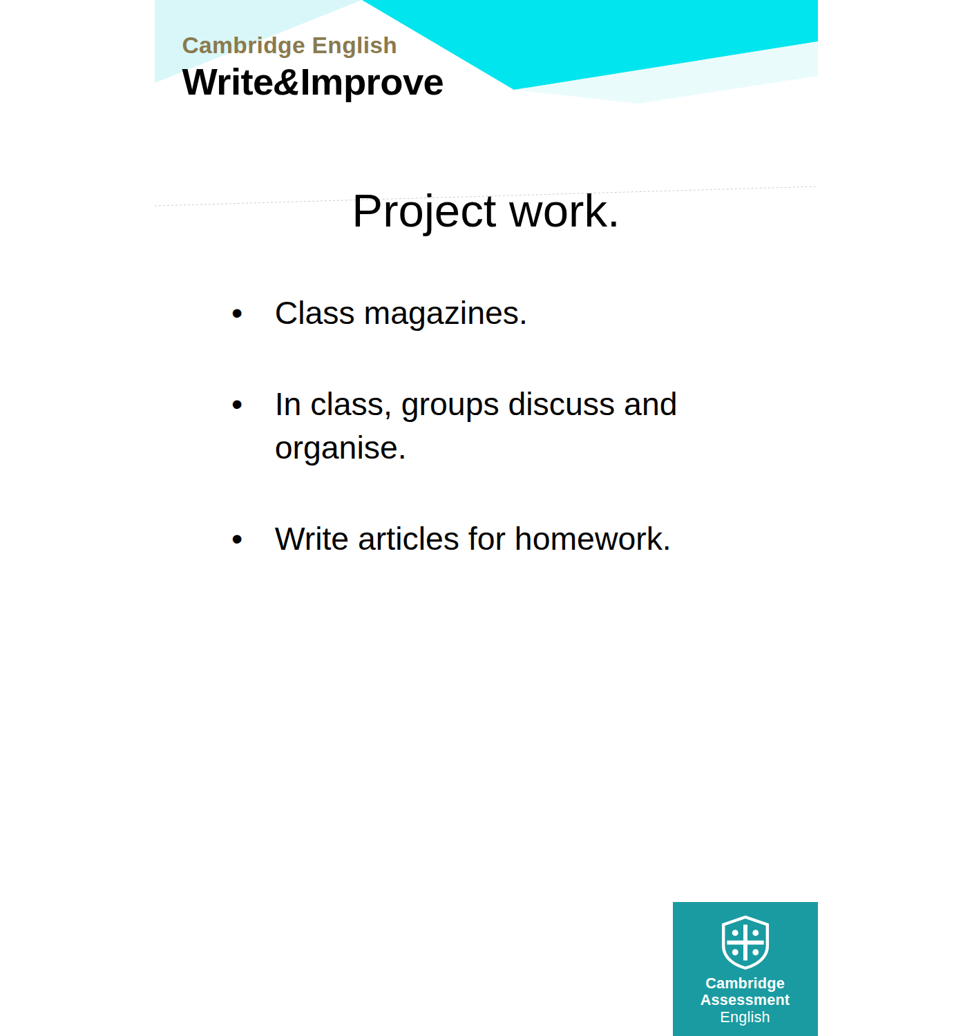Cambridge English
Write&Improve
Project work.
Class magazines.
In class, groups discuss and organise.
Write articles for homework.
Cambridge Assessment English